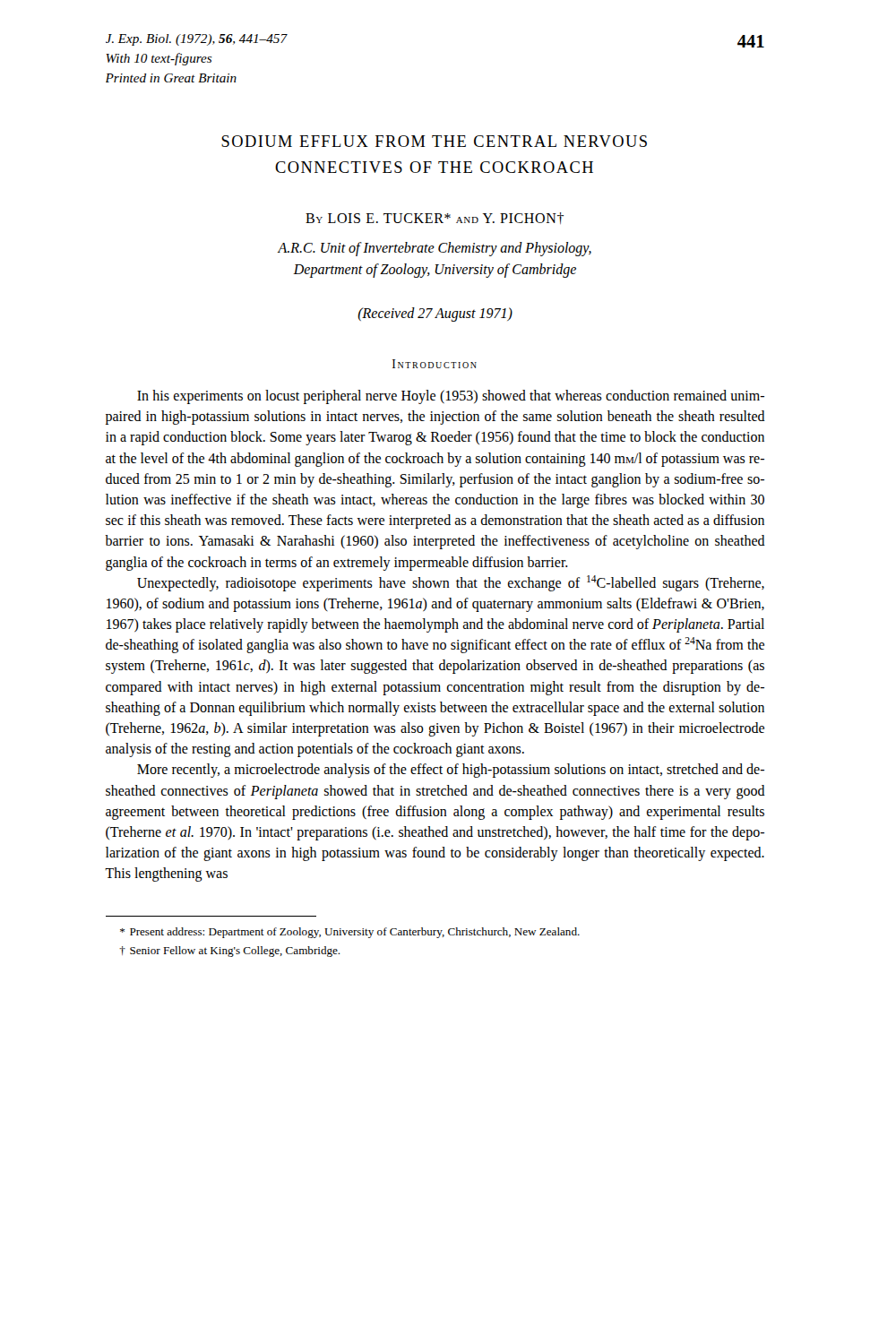J. Exp. Biol. (1972), 56, 441–457 With 10 text-figures Printed in Great Britain
441
SODIUM EFFLUX FROM THE CENTRAL NERVOUS
CONNECTIVES OF THE COCKROACH
By LOIS E. TUCKER* and Y. PICHON†
A.R.C. Unit of Invertebrate Chemistry and Physiology,
Department of Zoology, University of Cambridge
(Received 27 August 1971)
Introduction
In his experiments on locust peripheral nerve Hoyle (1953) showed that whereas conduction remained unimpaired in high-potassium solutions in intact nerves, the injection of the same solution beneath the sheath resulted in a rapid conduction block. Some years later Twarog & Roeder (1956) found that the time to block the conduction at the level of the 4th abdominal ganglion of the cockroach by a solution containing 140 mm/l of potassium was reduced from 25 min to 1 or 2 min by de-sheathing. Similarly, perfusion of the intact ganglion by a sodium-free solution was ineffective if the sheath was intact, whereas the conduction in the large fibres was blocked within 30 sec if this sheath was removed. These facts were interpreted as a demonstration that the sheath acted as a diffusion barrier to ions. Yamasaki & Narahashi (1960) also interpreted the ineffectiveness of acetylcholine on sheathed ganglia of the cockroach in terms of an extremely impermeable diffusion barrier.
Unexpectedly, radioisotope experiments have shown that the exchange of 14C-labelled sugars (Treherne, 1960), of sodium and potassium ions (Treherne, 1961a) and of quaternary ammonium salts (Eldefrawi & O'Brien, 1967) takes place relatively rapidly between the haemolymph and the abdominal nerve cord of Periplaneta. Partial de-sheathing of isolated ganglia was also shown to have no significant effect on the rate of efflux of 24Na from the system (Treherne, 1961c, d). It was later suggested that depolarization observed in de-sheathed preparations (as compared with intact nerves) in high external potassium concentration might result from the disruption by de-sheathing of a Donnan equilibrium which normally exists between the extracellular space and the external solution (Treherne, 1962a, b). A similar interpretation was also given by Pichon & Boistel (1967) in their microelectrode analysis of the resting and action potentials of the cockroach giant axons.
More recently, a microelectrode analysis of the effect of high-potassium solutions on intact, stretched and de-sheathed connectives of Periplaneta showed that in stretched and de-sheathed connectives there is a very good agreement between theoretical predictions (free diffusion along a complex pathway) and experimental results (Treherne et al. 1970). In 'intact' preparations (i.e. sheathed and unstretched), however, the half time for the depolarization of the giant axons in high potassium was found to be considerably longer than theoretically expected. This lengthening was
*Present address: Department of Zoology, University of Canterbury, Christchurch, New Zealand.
†Senior Fellow at King's College, Cambridge.